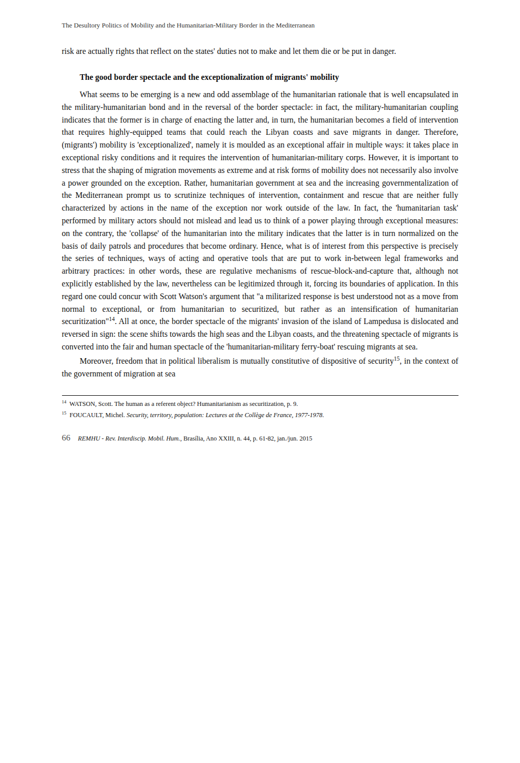The Desultory Politics of Mobility and the Humanitarian-Military Border in the Mediterranean
risk are actually rights that reflect on the states' duties not to make and let them die or be put in danger.
The good border spectacle and the exceptionalization of migrants' mobility
What seems to be emerging is a new and odd assemblage of the humanitarian rationale that is well encapsulated in the military-humanitarian bond and in the reversal of the border spectacle: in fact, the military-humanitarian coupling indicates that the former is in charge of enacting the latter and, in turn, the humanitarian becomes a field of intervention that requires highly-equipped teams that could reach the Libyan coasts and save migrants in danger. Therefore, (migrants') mobility is 'exceptionalized', namely it is moulded as an exceptional affair in multiple ways: it takes place in exceptional risky conditions and it requires the intervention of humanitarian-military corps. However, it is important to stress that the shaping of migration movements as extreme and at risk forms of mobility does not necessarily also involve a power grounded on the exception. Rather, humanitarian government at sea and the increasing governmentalization of the Mediterranean prompt us to scrutinize techniques of intervention, containment and rescue that are neither fully characterized by actions in the name of the exception nor work outside of the law. In fact, the 'humanitarian task' performed by military actors should not mislead and lead us to think of a power playing through exceptional measures: on the contrary, the 'collapse' of the humanitarian into the military indicates that the latter is in turn normalized on the basis of daily patrols and procedures that become ordinary. Hence, what is of interest from this perspective is precisely the series of techniques, ways of acting and operative tools that are put to work in-between legal frameworks and arbitrary practices: in other words, these are regulative mechanisms of rescue-block-and-capture that, although not explicitly established by the law, nevertheless can be legitimized through it, forcing its boundaries of application. In this regard one could concur with Scott Watson's argument that "a militarized response is best understood not as a move from normal to exceptional, or from humanitarian to securitized, but rather as an intensification of humanitarian securitization"14. All at once, the border spectacle of the migrants' invasion of the island of Lampedusa is dislocated and reversed in sign: the scene shifts towards the high seas and the Libyan coasts, and the threatening spectacle of migrants is converted into the fair and human spectacle of the 'humanitarian-military ferry-boat' rescuing migrants at sea.
Moreover, freedom that in political liberalism is mutually constitutive of dispositive of security15, in the context of the government of migration at sea
14 WATSON, Scott. The human as a referent object? Humanitarianism as securitization, p. 9.
15 FOUCAULT, Michel. Security, territory, population: Lectures at the Collège de France, 1977-1978.
66 REMHU - Rev. Interdiscip. Mobil. Hum., Brasília, Ano XXIII, n. 44, p. 61-82, jan./jun. 2015